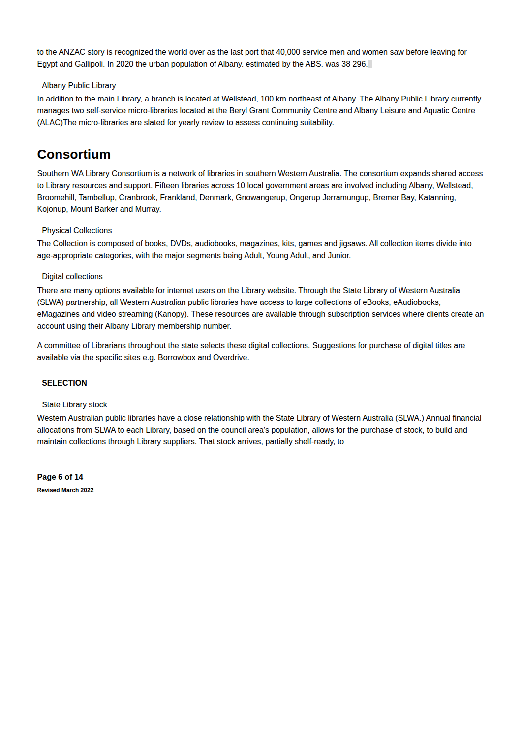to the ANZAC story is recognized the world over as the last port that 40,000 service men and women saw before leaving for Egypt and Gallipoli. In 2020 the urban population of Albany, estimated by the ABS, was 38 296.
Albany Public Library
In addition to the main Library, a branch is located at Wellstead, 100 km northeast of Albany. The Albany Public Library currently manages two self-service micro-libraries located at the Beryl Grant Community Centre and Albany Leisure and Aquatic Centre (ALAC)The micro-libraries are slated for yearly review to assess continuing suitability.
Consortium
Southern WA Library Consortium is a network of libraries in southern Western Australia. The consortium expands shared access to Library resources and support. Fifteen libraries across 10 local government areas are involved including Albany, Wellstead, Broomehill, Tambellup, Cranbrook, Frankland, Denmark, Gnowangerup, Ongerup Jerramungup, Bremer Bay, Katanning, Kojonup, Mount Barker and Murray.
Physical Collections
The Collection is composed of books, DVDs, audiobooks, magazines, kits, games and jigsaws. All collection items divide into age-appropriate categories, with the major segments being Adult, Young Adult, and Junior.
Digital collections
There are many options available for internet users on the Library website. Through the State Library of Western Australia (SLWA) partnership, all Western Australian public libraries have access to large collections of eBooks, eAudiobooks, eMagazines and video streaming (Kanopy). These resources are available through subscription services where clients create an account using their Albany Library membership number.
A committee of Librarians throughout the state selects these digital collections. Suggestions for purchase of digital titles are available via the specific sites e.g. Borrowbox and Overdrive.
SELECTION
State Library stock
Western Australian public libraries have a close relationship with the State Library of Western Australia (SLWA.) Annual financial allocations from SLWA to each Library, based on the council area's population, allows for the purchase of stock, to build and maintain collections through Library suppliers. That stock arrives, partially shelf-ready, to
Page 6 of 14
Revised March 2022